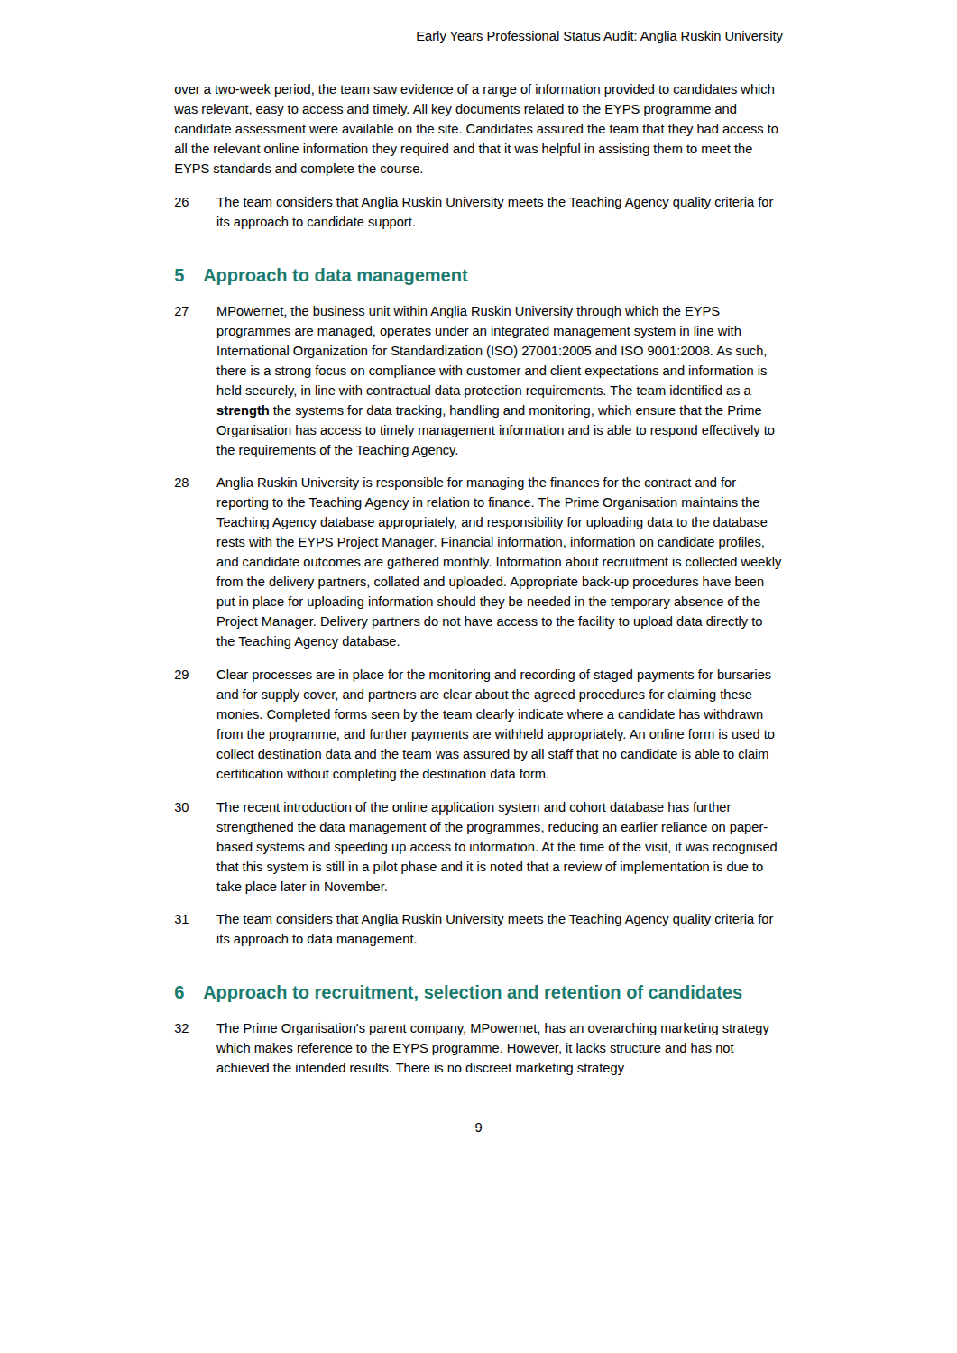Early Years Professional Status Audit: Anglia Ruskin University
over a two-week period, the team saw evidence of a range of information provided to candidates which was relevant, easy to access and timely. All key documents related to the EYPS programme and candidate assessment were available on the site. Candidates assured the team that they had access to all the relevant online information they required and that it was helpful in assisting them to meet the EYPS standards and complete the course.
26 The team considers that Anglia Ruskin University meets the Teaching Agency quality criteria for its approach to candidate support.
5 Approach to data management
27 MPowernet, the business unit within Anglia Ruskin University through which the EYPS programmes are managed, operates under an integrated management system in line with International Organization for Standardization (ISO) 27001:2005 and ISO 9001:2008. As such, there is a strong focus on compliance with customer and client expectations and information is held securely, in line with contractual data protection requirements. The team identified as a strength the systems for data tracking, handling and monitoring, which ensure that the Prime Organisation has access to timely management information and is able to respond effectively to the requirements of the Teaching Agency.
28 Anglia Ruskin University is responsible for managing the finances for the contract and for reporting to the Teaching Agency in relation to finance. The Prime Organisation maintains the Teaching Agency database appropriately, and responsibility for uploading data to the database rests with the EYPS Project Manager. Financial information, information on candidate profiles, and candidate outcomes are gathered monthly. Information about recruitment is collected weekly from the delivery partners, collated and uploaded. Appropriate back-up procedures have been put in place for uploading information should they be needed in the temporary absence of the Project Manager. Delivery partners do not have access to the facility to upload data directly to the Teaching Agency database.
29 Clear processes are in place for the monitoring and recording of staged payments for bursaries and for supply cover, and partners are clear about the agreed procedures for claiming these monies. Completed forms seen by the team clearly indicate where a candidate has withdrawn from the programme, and further payments are withheld appropriately. An online form is used to collect destination data and the team was assured by all staff that no candidate is able to claim certification without completing the destination data form.
30 The recent introduction of the online application system and cohort database has further strengthened the data management of the programmes, reducing an earlier reliance on paper-based systems and speeding up access to information. At the time of the visit, it was recognised that this system is still in a pilot phase and it is noted that a review of implementation is due to take place later in November.
31 The team considers that Anglia Ruskin University meets the Teaching Agency quality criteria for its approach to data management.
6 Approach to recruitment, selection and retention of candidates
32 The Prime Organisation's parent company, MPowernet, has an overarching marketing strategy which makes reference to the EYPS programme. However, it lacks structure and has not achieved the intended results. There is no discreet marketing strategy
9